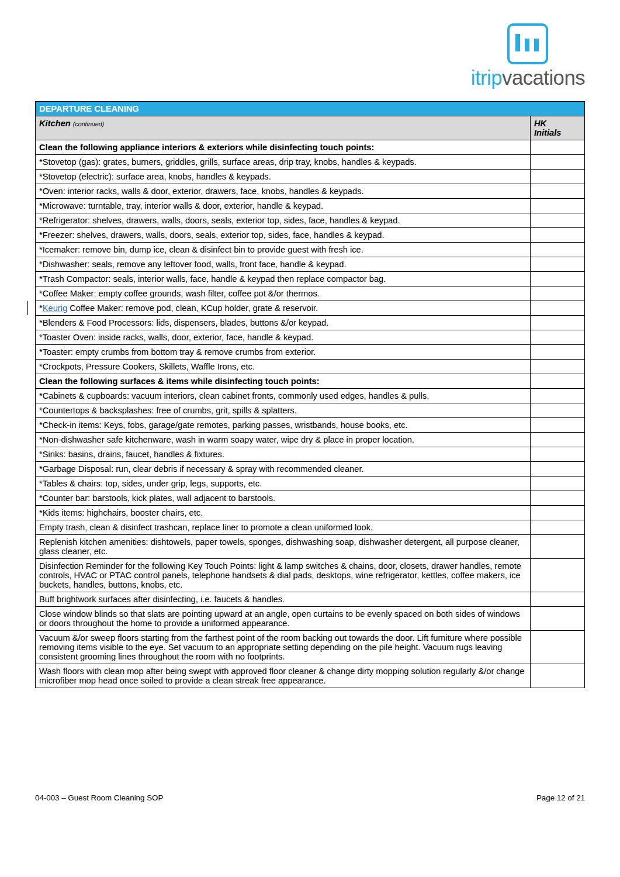itrip vacations
| DEPARTURE CLEANING |
| --- |
| Kitchen (continued) | HK Initials |
| Clean the following appliance interiors & exteriors while disinfecting touch points: | |
| *Stovetop (gas): grates, burners, griddles, grills, surface areas, drip tray, knobs, handles & keypads. | |
| *Stovetop (electric): surface area, knobs, handles & keypads. | |
| *Oven: interior racks, walls & door, exterior, drawers, face, knobs, handles & keypads. | |
| *Microwave: turntable, tray, interior walls & door, exterior, handle & keypad. | |
| *Refrigerator: shelves, drawers, walls, doors, seals, exterior top, sides, face, handles & keypad. | |
| *Freezer: shelves, drawers, walls, doors, seals, exterior top, sides, face, handles & keypad. | |
| *Icemaker: remove bin, dump ice, clean & disinfect bin to provide guest with fresh ice. | |
| *Dishwasher: seals, remove any leftover food, walls, front face, handle & keypad. | |
| *Trash Compactor: seals, interior walls, face, handle & keypad then replace compactor bag. | |
| *Coffee Maker: empty coffee grounds, wash filter, coffee pot &/or thermos. | |
| * Keurig Coffee Maker: remove pod, clean, KCup holder, grate & reservoir. | |
| *Blenders & Food Processors: lids, dispensers, blades, buttons &/or keypad. | |
| *Toaster Oven: inside racks, walls, door, exterior, face, handle & keypad. | |
| *Toaster: empty crumbs from bottom tray & remove crumbs from exterior. | |
| *Crockpots, Pressure Cookers, Skillets, Waffle Irons, etc. | |
| Clean the following surfaces & items while disinfecting touch points: | |
| *Cabinets & cupboards: vacuum interiors, clean cabinet fronts, commonly used edges, handles & pulls. | |
| *Countertops & backsplashes: free of crumbs, grit, spills & splatters. | |
| *Check-in items: Keys, fobs, garage/gate remotes, parking passes, wristbands, house books, etc. | |
| *Non-dishwasher safe kitchenware, wash in warm soapy water, wipe dry & place in proper location. | |
| *Sinks: basins, drains, faucet, handles & fixtures. | |
| *Garbage Disposal: run, clear debris if necessary & spray with recommended cleaner. | |
| *Tables & chairs: top, sides, under grip, legs, supports, etc. | |
| *Counter bar: barstools, kick plates, wall adjacent to barstools. | |
| *Kids items: highchairs, booster chairs, etc. | |
| Empty trash, clean & disinfect trashcan, replace liner to promote a clean uniformed look. | |
| Replenish kitchen amenities: dishtowels, paper towels, sponges, dishwashing soap, dishwasher detergent, all purpose cleaner, glass cleaner, etc. | |
| Disinfection Reminder for the following Key Touch Points: light & lamp switches & chains, door, closets, drawer handles, remote controls, HVAC or PTAC control panels, telephone handsets & dial pads, desktops, wine refrigerator, kettles, coffee makers, ice buckets, handles, buttons, knobs, etc. | |
| Buff brightwork surfaces after disinfecting, i.e. faucets & handles. | |
| Close window blinds so that slats are pointing upward at an angle, open curtains to be evenly spaced on both sides of windows or doors throughout the home to provide a uniformed appearance. | |
| Vacuum &/or sweep floors starting from the farthest point of the room backing out towards the door. Lift furniture where possible removing items visible to the eye. Set vacuum to an appropriate setting depending on the pile height. Vacuum rugs leaving consistent grooming lines throughout the room with no footprints. | |
| Wash floors with clean mop after being swept with approved floor cleaner & change dirty mopping solution regularly &/or change microfiber mop head once soiled to provide a clean streak free appearance. | |
04-003 – Guest Room Cleaning SOP Page 12 of 21